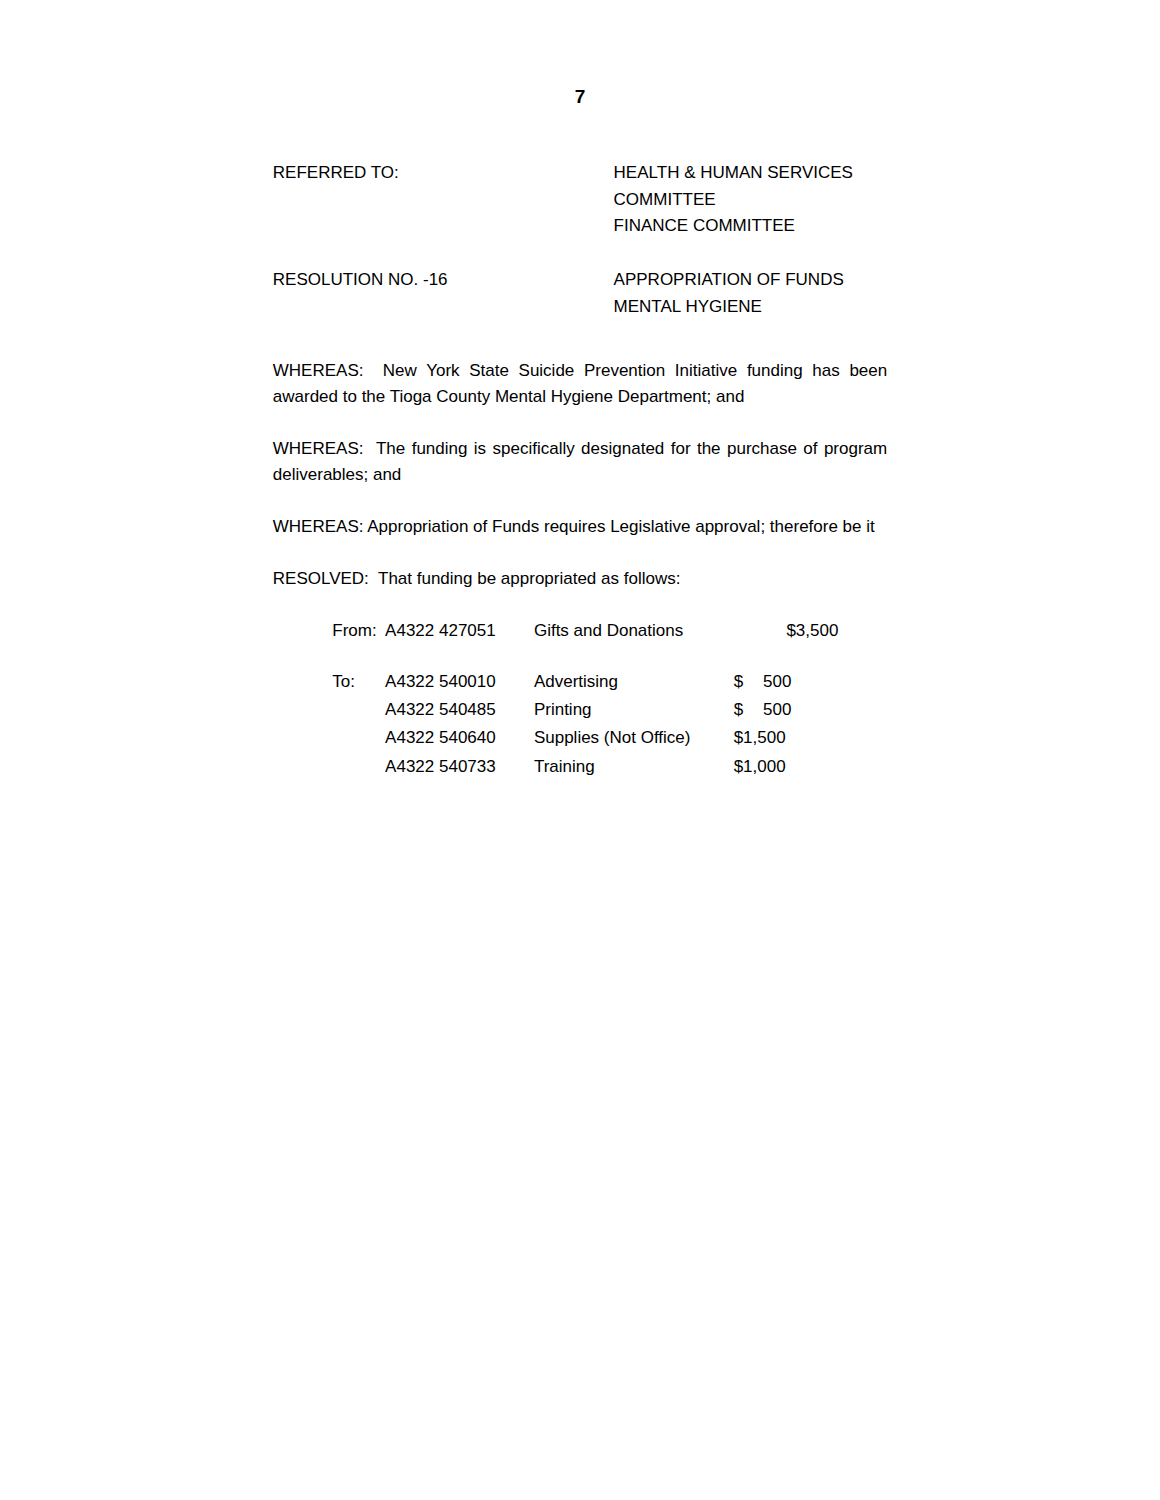7
REFERRED TO:
HEALTH & HUMAN SERVICES COMMITTEE
FINANCE COMMITTEE
RESOLUTION NO. -16
APPROPRIATION OF FUNDS
MENTAL HYGIENE
WHEREAS: New York State Suicide Prevention Initiative funding has been awarded to the Tioga County Mental Hygiene Department; and
WHEREAS: The funding is specifically designated for the purchase of program deliverables; and
WHEREAS: Appropriation of Funds requires Legislative approval; therefore be it
RESOLVED: That funding be appropriated as follows:
From:
A4322 427051
Gifts and Donations
$3,500
To:
A4322 540010
Advertising
$ 500
A4322 540485
Printing
$ 500
A4322 540640
Supplies (Not Office)
$1,500
A4322 540733
Training
$1,000